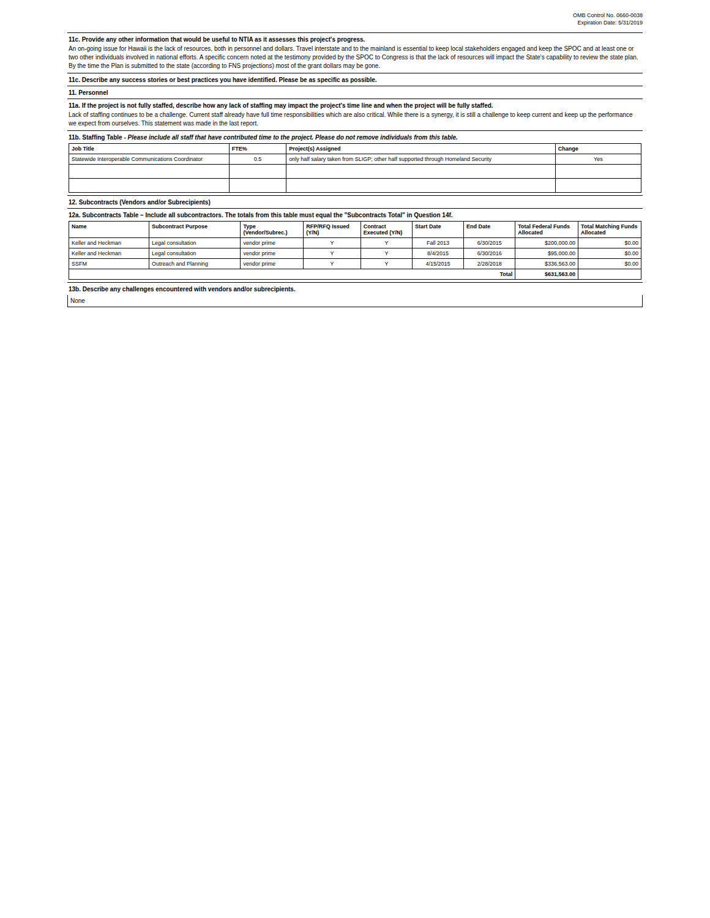OMB Control No. 0660-0038
Expiration Date: 5/31/2019
11c. Provide any other information that would be useful to NTIA as it assesses this project's progress.
An on-going issue for Hawaii is the lack of resources, both in personnel and dollars. Travel interstate and to the mainland is essential to keep local stakeholders engaged and keep the SPOC and at least one or two other individuals involved in national efforts. A specific concern noted at the testimony provided by the SPOC to Congress is that the lack of resources will impact the State's capability to review the state plan. By the time the Plan is submitted to the state (according to FNS projections) most of the grant dollars may be gone.
11c. Describe any success stories or best practices you have identified. Please be as specific as possible.
11. Personnel
11a. If the project is not fully staffed, describe how any lack of staffing may impact the project's time line and when the project will be fully staffed.
Lack of staffing continues to be a challenge. Current staff already have full time responsibilities which are also critical. While there is a synergy, it is still a challenge to keep current and keep up the performance we expect from ourselves. This statement was made in the last report.
11b. Staffing Table - Please include all staff that have contributed time to the project. Please do not remove individuals from this table.
| Job Title | FTE% | Project(s) Assigned | Change |
| --- | --- | --- | --- |
| Statewide Interoperable Communications Coordinator | 0.5 | only half salary taken from SLIGP; other half supported through Homeland Security | Yes |
12. Subcontracts (Vendors and/or Subrecipients)
12a. Subcontracts Table – Include all subcontractors. The totals from this table must equal the "Subcontracts Total" in Question 14f.
| Name | Subcontract Purpose | Type (Vendor/Subrec.) | RFP/RFQ Issued (Y/N) | Contract Executed (Y/N) | Start Date | End Date | Total Federal Funds Allocated | Total Matching Funds Allocated |
| --- | --- | --- | --- | --- | --- | --- | --- | --- |
| Keller and Heckman | Legal consultation | vendor prime | Y | Y | Fall 2013 | 6/30/2015 | $200,000.00 | $0.00 |
| Keller and Heckman | Legal consultation | vendor prime | Y | Y | 8/4/2015 | 6/30/2016 | $95,000.00 | $0.00 |
| SSFM | Outreach and Planning | vendor prime | Y | Y | 4/15/2015 | 2/28/2018 | $336,563.00 | $0.00 |
| Total | $631,563.00 | |
13b. Describe any challenges encountered with vendors and/or subrecipients.
None